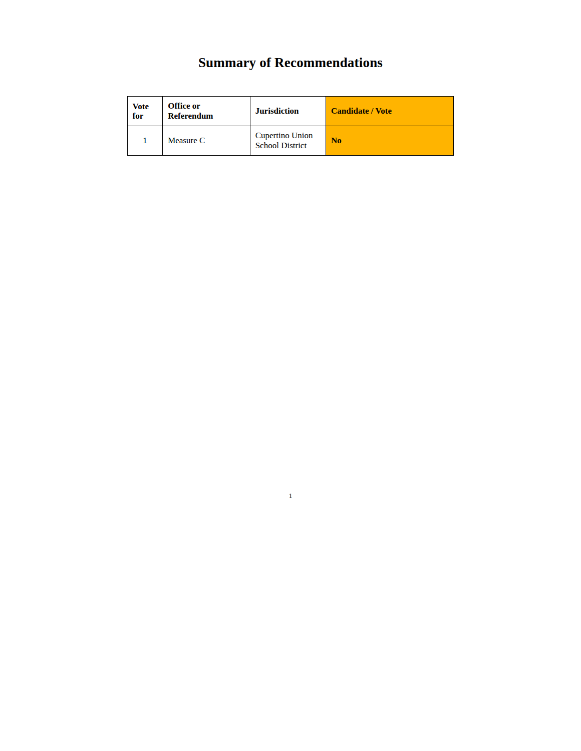Summary of Recommendations
| Vote for | Office or Referendum | Jurisdiction | Candidate / Vote |
| --- | --- | --- | --- |
| 1 | Measure C | Cupertino Union School District | No |
1